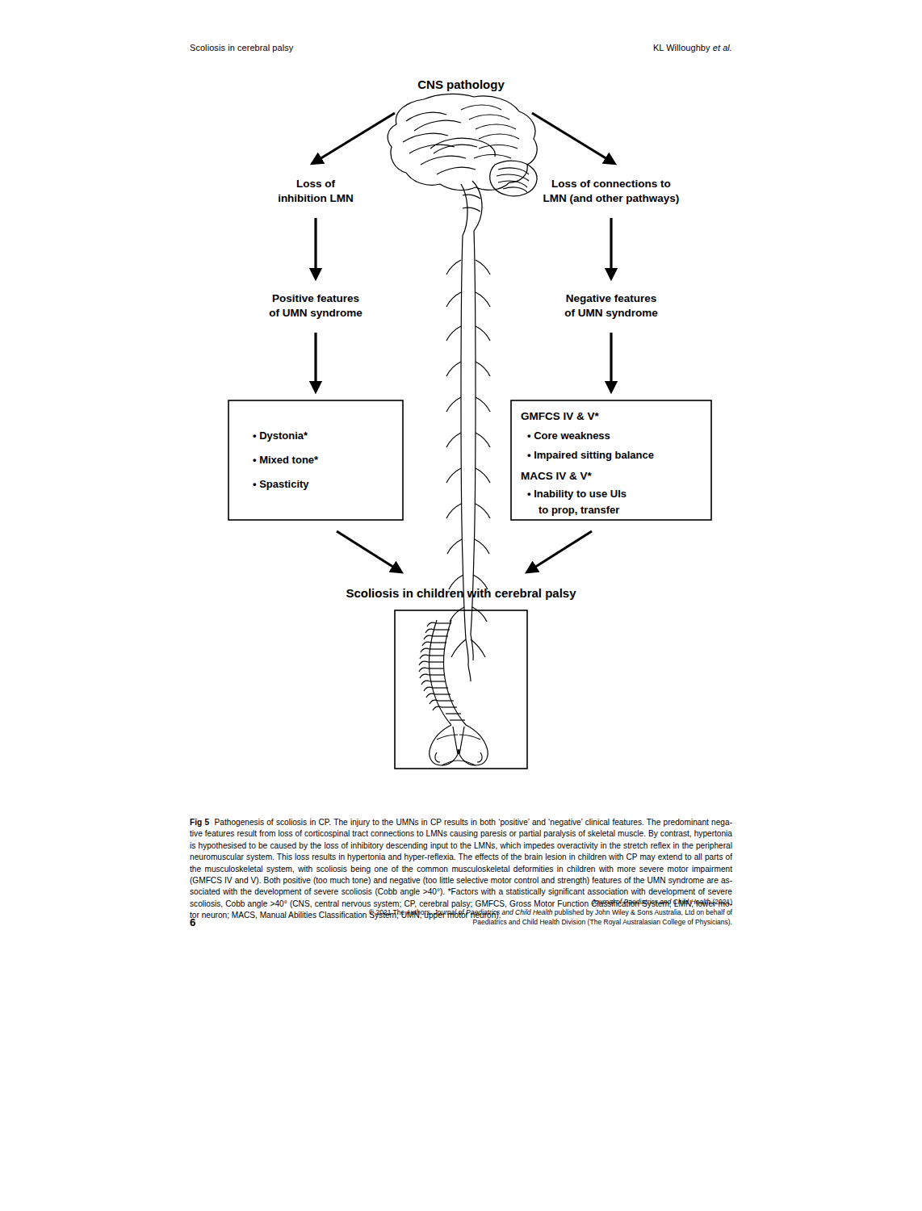Scoliosis in cerebral palsy
KL Willoughby et al.
CNS pathology Loss of inhibition LMN Positive features of UMN syndrome • Dystonia* • Mixed tone* • Spasticity Loss of connections to LMN (and other pathways) Negative features of UMN syndrome GMFCS IV & V* • Core weakness • Impaired sitting balance MACS IV & V* • Inability to use UIs to prop, transfer Scoliosis in children with cerebral palsy
Fig 5 Pathogenesis of scoliosis in CP. The injury to the UMNs in CP results in both ‘positive’ and ‘negative’ clinical features. The predominant negative features result from loss of corticospinal tract connections to LMNs causing paresis or partial paralysis of skeletal muscle. By contrast, hypertonia is hypothesised to be caused by the loss of inhibitory descending input to the LMNs, which impedes overactivity in the stretch reflex in the peripheral neuromuscular system. This loss results in hypertonia and hyper-reflexia. The effects of the brain lesion in children with CP may extend to all parts of the musculoskeletal system, with scoliosis being one of the common musculoskeletal deformities in children with more severe motor impairment (GMFCS IV and V). Both positive (too much tone) and negative (too little selective motor control and strength) features of the UMN syndrome are associated with the development of severe scoliosis (Cobb angle >40°). *Factors with a statistically significant association with development of severe scoliosis, Cobb angle >40° (CNS, central nervous system; CP, cerebral palsy; GMFCS, Gross Motor Function Classification System; LMN, lower motor neuron; MACS, Manual Abilities Classification System; UMN, upper motor neuron).
6
Journal of Paediatrics and Child Health (2021)
© 2021 The Authors. Journal of Paediatrics and Child Health published by John Wiley & Sons Australia, Ltd on behalf of Paediatrics and Child Health Division (The Royal Australasian College of Physicians).